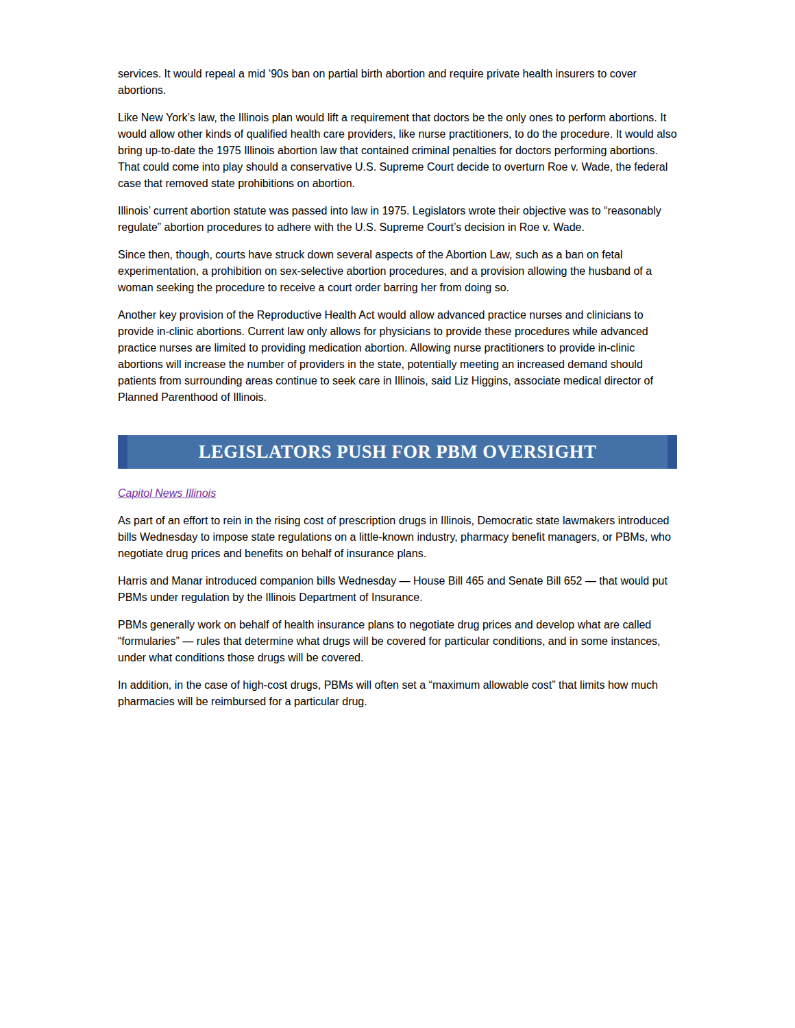services. It would repeal a mid ‘90s ban on partial birth abortion and require private health insurers to cover abortions.
Like New York’s law, the Illinois plan would lift a requirement that doctors be the only ones to perform abortions. It would allow other kinds of qualified health care providers, like nurse practitioners, to do the procedure. It would also bring up-to-date the 1975 Illinois abortion law that contained criminal penalties for doctors performing abortions. That could come into play should a conservative U.S. Supreme Court decide to overturn Roe v. Wade, the federal case that removed state prohibitions on abortion.
Illinois’ current abortion statute was passed into law in 1975. Legislators wrote their objective was to “reasonably regulate” abortion procedures to adhere with the U.S. Supreme Court’s decision in Roe v. Wade.
Since then, though, courts have struck down several aspects of the Abortion Law, such as a ban on fetal experimentation, a prohibition on sex-selective abortion procedures, and a provision allowing the husband of a woman seeking the procedure to receive a court order barring her from doing so.
Another key provision of the Reproductive Health Act would allow advanced practice nurses and clinicians to provide in-clinic abortions. Current law only allows for physicians to provide these procedures while advanced practice nurses are limited to providing medication abortion. Allowing nurse practitioners to provide in-clinic abortions will increase the number of providers in the state, potentially meeting an increased demand should patients from surrounding areas continue to seek care in Illinois, said Liz Higgins, associate medical director of Planned Parenthood of Illinois.
LEGISLATORS PUSH FOR PBM OVERSIGHT
Capitol News Illinois
As part of an effort to rein in the rising cost of prescription drugs in Illinois, Democratic state lawmakers introduced bills Wednesday to impose state regulations on a little-known industry, pharmacy benefit managers, or PBMs, who negotiate drug prices and benefits on behalf of insurance plans.
Harris and Manar introduced companion bills Wednesday — House Bill 465 and Senate Bill 652 — that would put PBMs under regulation by the Illinois Department of Insurance.
PBMs generally work on behalf of health insurance plans to negotiate drug prices and develop what are called “formularies” — rules that determine what drugs will be covered for particular conditions, and in some instances, under what conditions those drugs will be covered.
In addition, in the case of high-cost drugs, PBMs will often set a “maximum allowable cost” that limits how much pharmacies will be reimbursed for a particular drug.